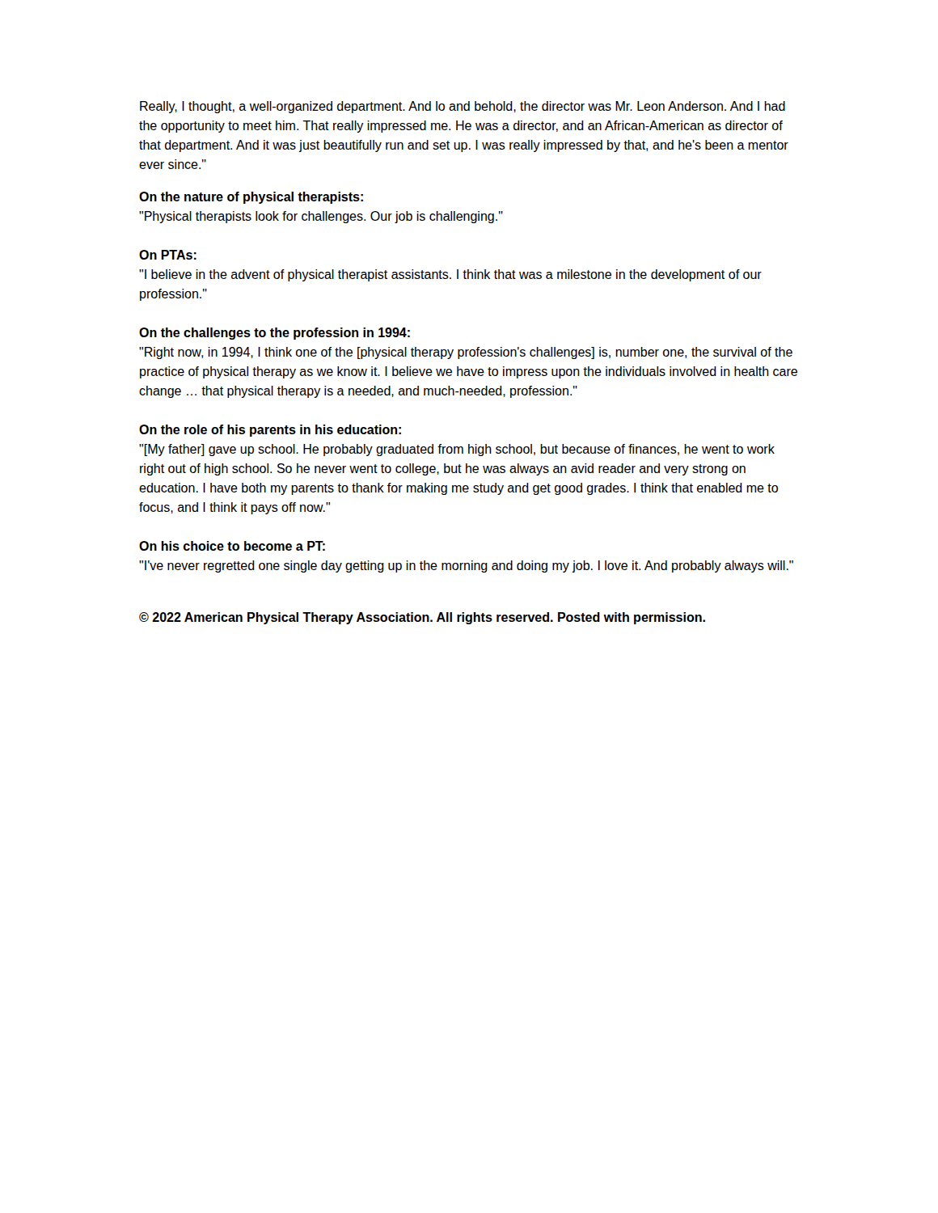Really, I thought, a well-organized department. And lo and behold, the director was Mr. Leon Anderson. And I had the opportunity to meet him. That really impressed me. He was a director, and an African-American as director of that department. And it was just beautifully run and set up. I was really impressed by that, and he's been a mentor ever since."
On the nature of physical therapists:
"Physical therapists look for challenges. Our job is challenging."
On PTAs:
"I believe in the advent of physical therapist assistants. I think that was a milestone in the development of our profession."
On the challenges to the profession in 1994:
"Right now, in 1994, I think one of the [physical therapy profession's challenges] is, number one, the survival of the practice of physical therapy as we know it. I believe we have to impress upon the individuals involved in health care change … that physical therapy is a needed, and much-needed, profession."
On the role of his parents in his education:
"[My father] gave up school. He probably graduated from high school, but because of finances, he went to work right out of high school. So he never went to college, but he was always an avid reader and very strong on education. I have both my parents to thank for making me study and get good grades. I think that enabled me to focus, and I think it pays off now."
On his choice to become a PT:
"I've never regretted one single day getting up in the morning and doing my job. I love it. And probably always will."
© 2022 American Physical Therapy Association. All rights reserved. Posted with permission.